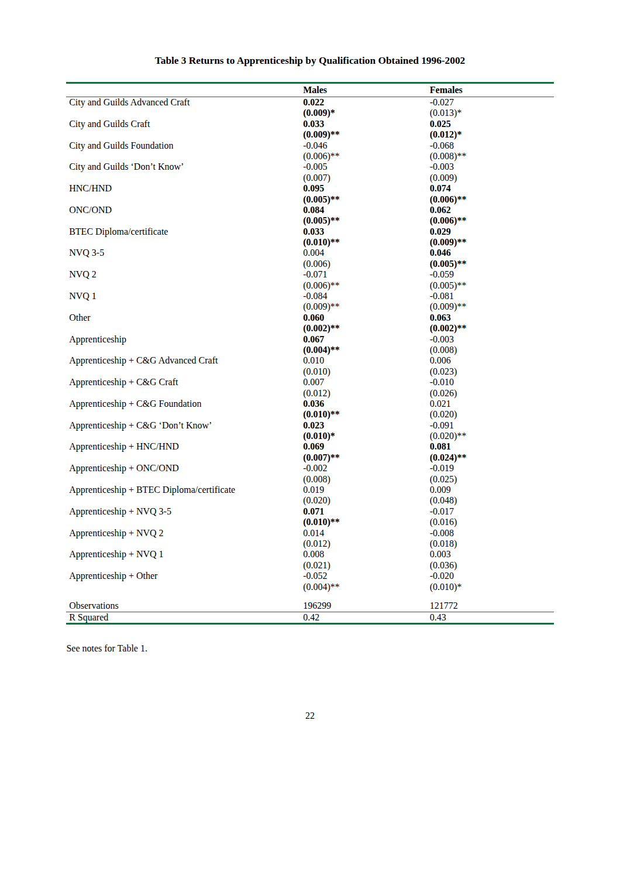Table 3 Returns to Apprenticeship by Qualification Obtained 1996-2002
| | Males | Females |
| --- | --- | --- |
| City and Guilds Advanced Craft | 0.022 | -0.027 |
| | (0.009)* | (0.013)* |
| City and Guilds Craft | 0.033 | 0.025 |
| | (0.009)** | (0.012)* |
| City and Guilds Foundation | -0.046 | -0.068 |
| | (0.006)** | (0.008)** |
| City and Guilds ‘Don’t Know’ | -0.005 | -0.003 |
| | (0.007) | (0.009) |
| HNC/HND | 0.095 | 0.074 |
| | (0.005)** | (0.006)** |
| ONC/OND | 0.084 | 0.062 |
| | (0.005)** | (0.006)** |
| BTEC Diploma/certificate | 0.033 | 0.029 |
| | (0.010)** | (0.009)** |
| NVQ 3-5 | 0.004 | 0.046 |
| | (0.006) | (0.005)** |
| NVQ 2 | -0.071 | -0.059 |
| | (0.006)** | (0.005)** |
| NVQ 1 | -0.084 | -0.081 |
| | (0.009)** | (0.009)** |
| Other | 0.060 | 0.063 |
| | (0.002)** | (0.002)** |
| Apprenticeship | 0.067 | -0.003 |
| | (0.004)** | (0.008) |
| Apprenticeship + C&G Advanced Craft | 0.010 | 0.006 |
| | (0.010) | (0.023) |
| Apprenticeship + C&G Craft | 0.007 | -0.010 |
| | (0.012) | (0.026) |
| Apprenticeship + C&G Foundation | 0.036 | 0.021 |
| | (0.010)** | (0.020) |
| Apprenticeship + C&G ‘Don’t Know’ | 0.023 | -0.091 |
| | (0.010)* | (0.020)** |
| Apprenticeship + HNC/HND | 0.069 | 0.081 |
| | (0.007)** | (0.024)** |
| Apprenticeship + ONC/OND | -0.002 | -0.019 |
| | (0.008) | (0.025) |
| Apprenticeship + BTEC Diploma/certificate | 0.019 | 0.009 |
| | (0.020) | (0.048) |
| Apprenticeship + NVQ 3-5 | 0.071 | -0.017 |
| | (0.010)** | (0.016) |
| Apprenticeship + NVQ 2 | 0.014 | -0.008 |
| | (0.012) | (0.018) |
| Apprenticeship + NVQ 1 | 0.008 | 0.003 |
| | (0.021) | (0.036) |
| Apprenticeship + Other | -0.052 | -0.020 |
| | (0.004)** | (0.010)* |
| Observations | 196299 | 121772 |
| R Squared | 0.42 | 0.43 |
See notes for Table 1.
22